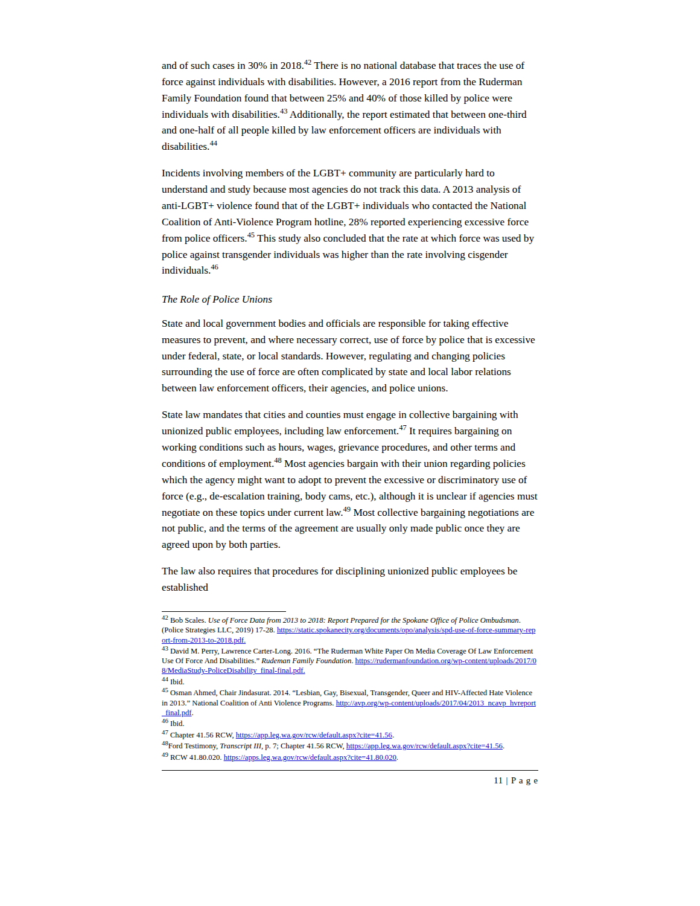and of such cases in 30% in 2018.42 There is no national database that traces the use of force against individuals with disabilities. However, a 2016 report from the Ruderman Family Foundation found that between 25% and 40% of those killed by police were individuals with disabilities.43 Additionally, the report estimated that between one-third and one-half of all people killed by law enforcement officers are individuals with disabilities.44
Incidents involving members of the LGBT+ community are particularly hard to understand and study because most agencies do not track this data. A 2013 analysis of anti-LGBT+ violence found that of the LGBT+ individuals who contacted the National Coalition of Anti-Violence Program hotline, 28% reported experiencing excessive force from police officers.45 This study also concluded that the rate at which force was used by police against transgender individuals was higher than the rate involving cisgender individuals.46
The Role of Police Unions
State and local government bodies and officials are responsible for taking effective measures to prevent, and where necessary correct, use of force by police that is excessive under federal, state, or local standards. However, regulating and changing policies surrounding the use of force are often complicated by state and local labor relations between law enforcement officers, their agencies, and police unions.
State law mandates that cities and counties must engage in collective bargaining with unionized public employees, including law enforcement.47 It requires bargaining on working conditions such as hours, wages, grievance procedures, and other terms and conditions of employment.48 Most agencies bargain with their union regarding policies which the agency might want to adopt to prevent the excessive or discriminatory use of force (e.g., de-escalation training, body cams, etc.), although it is unclear if agencies must negotiate on these topics under current law.49 Most collective bargaining negotiations are not public, and the terms of the agreement are usually only made public once they are agreed upon by both parties.
The law also requires that procedures for disciplining unionized public employees be established
42 Bob Scales. Use of Force Data from 2013 to 2018: Report Prepared for the Spokane Office of Police Ombudsman. (Police Strategies LLC, 2019) 17-28. https://static.spokanecity.org/documents/opo/analysis/spd-use-of-force-summary-report-from-2013-to-2018.pdf.
43 David M. Perry, Lawrence Carter-Long. 2016. “The Ruderman White Paper On Media Coverage Of Law Enforcement Use Of Force And Disabilities.” Rudeman Family Foundation. https://rudermanfoundation.org/wp-content/uploads/2017/08/MediaStudy-PoliceDisability_final-final.pdf.
44 Ibid.
45 Osman Ahmed, Chair Jindasurat. 2014. “Lesbian, Gay, Bisexual, Transgender, Queer and HIV-Affected Hate Violence in 2013.” National Coalition of Anti Violence Programs. http://avp.org/wp-content/uploads/2017/04/2013_ncavp_hvreport_final.pdf.
46 Ibid.
47 Chapter 41.56 RCW, https://app.leg.wa.gov/rcw/default.aspx?cite=41.56.
48Ford Testimony, Transcript III, p. 7; Chapter 41.56 RCW, https://app.leg.wa.gov/rcw/default.aspx?cite=41.56.
49 RCW 41.80.020. https://apps.leg.wa.gov/rcw/default.aspx?cite=41.80.020.
11 | P a g e